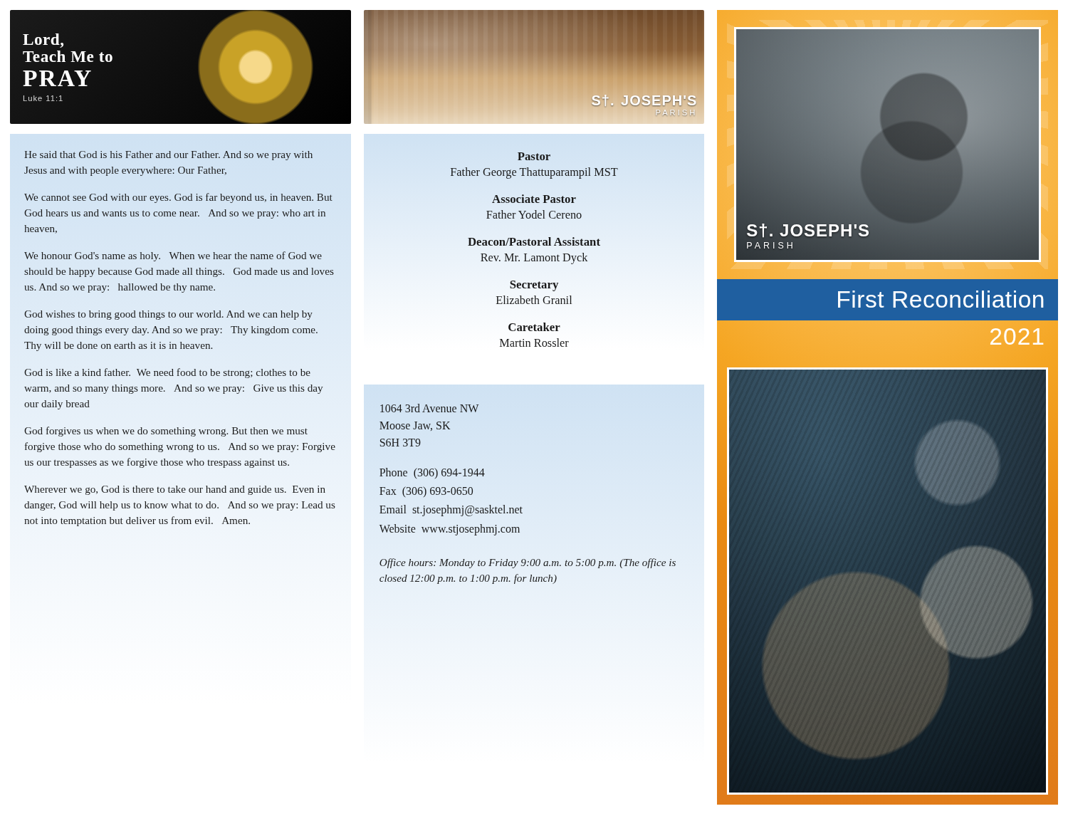Lord, Teach Me to PRAY Luke 11:1
He said that God is his Father and our Father. And so we pray with Jesus and with people everywhere: Our Father,
We cannot see God with our eyes. God is far beyond us, in heaven. But God hears us and wants us to come near. And so we pray: who art in heaven,
We honour God's name as holy. When we hear the name of God we should be happy because God made all things. God made us and loves us. And so we pray: hallowed be thy name.
God wishes to bring good things to our world. And we can help by doing good things every day. And so we pray: Thy kingdom come. Thy will be done on earth as it is in heaven.
God is like a kind father. We need food to be strong; clothes to be warm, and so many things more. And so we pray: Give us this day our daily bread
God forgives us when we do something wrong. But then we must forgive those who do something wrong to us. And so we pray: Forgive us our trespasses as we forgive those who trespass against us.
Wherever we go, God is there to take our hand and guide us. Even in danger, God will help us to know what to do. And so we pray: Lead us not into temptation but deliver us from evil. Amen.
S†. JOSEPH'S PARISH
Pastor
Father George Thattuparampil MST
Associate Pastor
Father Yodel Cereno
Deacon/Pastoral Assistant
Rev. Mr. Lamont Dyck
Secretary
Elizabeth Granil
Caretaker
Martin Rossler
1064 3rd Avenue NW
Moose Jaw, SK
S6H 3T9
Phone (306) 694-1944
Fax (306) 693-0650
Email st.josephmj@sasktel.net
Website www.stjosephmj.com
Office hours: Monday to Friday 9:00 a.m. to 5:00 p.m. (The office is closed 12:00 p.m. to 1:00 p.m. for lunch)
S†. JOSEPH'S PARISH
First Reconciliation
2021